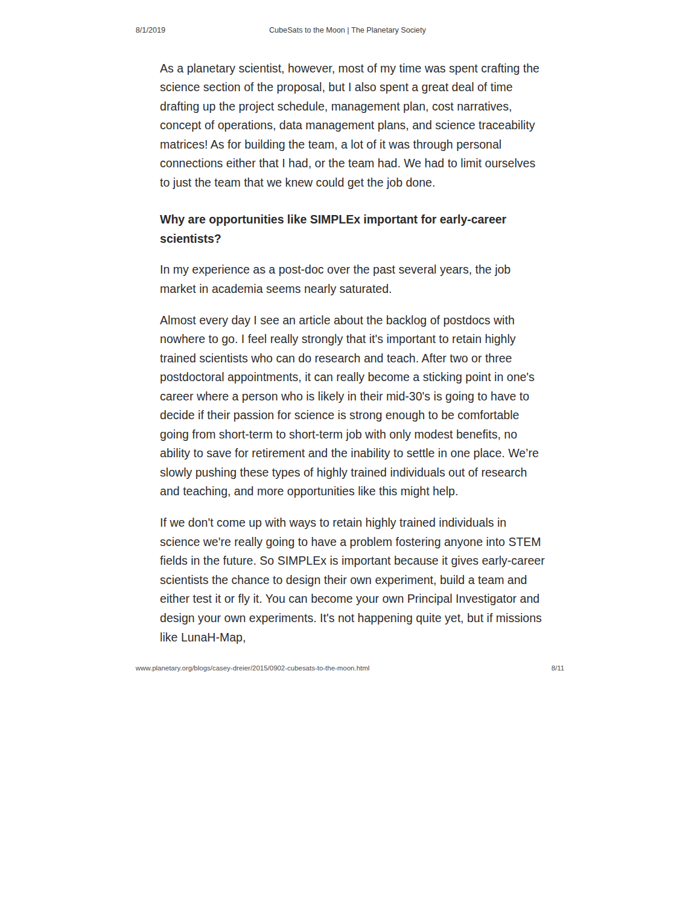8/1/2019 CubeSats to the Moon | The Planetary Society
As a planetary scientist, however, most of my time was spent crafting the science section of the proposal, but I also spent a great deal of time drafting up the project schedule, management plan, cost narratives, concept of operations, data management plans, and science traceability matrices! As for building the team, a lot of it was through personal connections either that I had, or the team had. We had to limit ourselves to just the team that we knew could get the job done.
Why are opportunities like SIMPLEx important for early-career scientists?
In my experience as a post-doc over the past several years, the job market in academia seems nearly saturated.
Almost every day I see an article about the backlog of postdocs with nowhere to go. I feel really strongly that it's important to retain highly trained scientists who can do research and teach. After two or three postdoctoral appointments, it can really become a sticking point in one's career where a person who is likely in their mid-30's is going to have to decide if their passion for science is strong enough to be comfortable going from short-term to short-term job with only modest benefits, no ability to save for retirement and the inability to settle in one place. We’re slowly pushing these types of highly trained individuals out of research and teaching, and more opportunities like this might help.
If we don't come up with ways to retain highly trained individuals in science we're really going to have a problem fostering anyone into STEM fields in the future. So SIMPLEx is important because it gives early-career scientists the chance to design their own experiment, build a team and either test it or fly it. You can become your own Principal Investigator and design your own experiments. It's not happening quite yet, but if missions like LunaH-Map,
www.planetary.org/blogs/casey-dreier/2015/0902-cubesats-to-the-moon.html 8/11